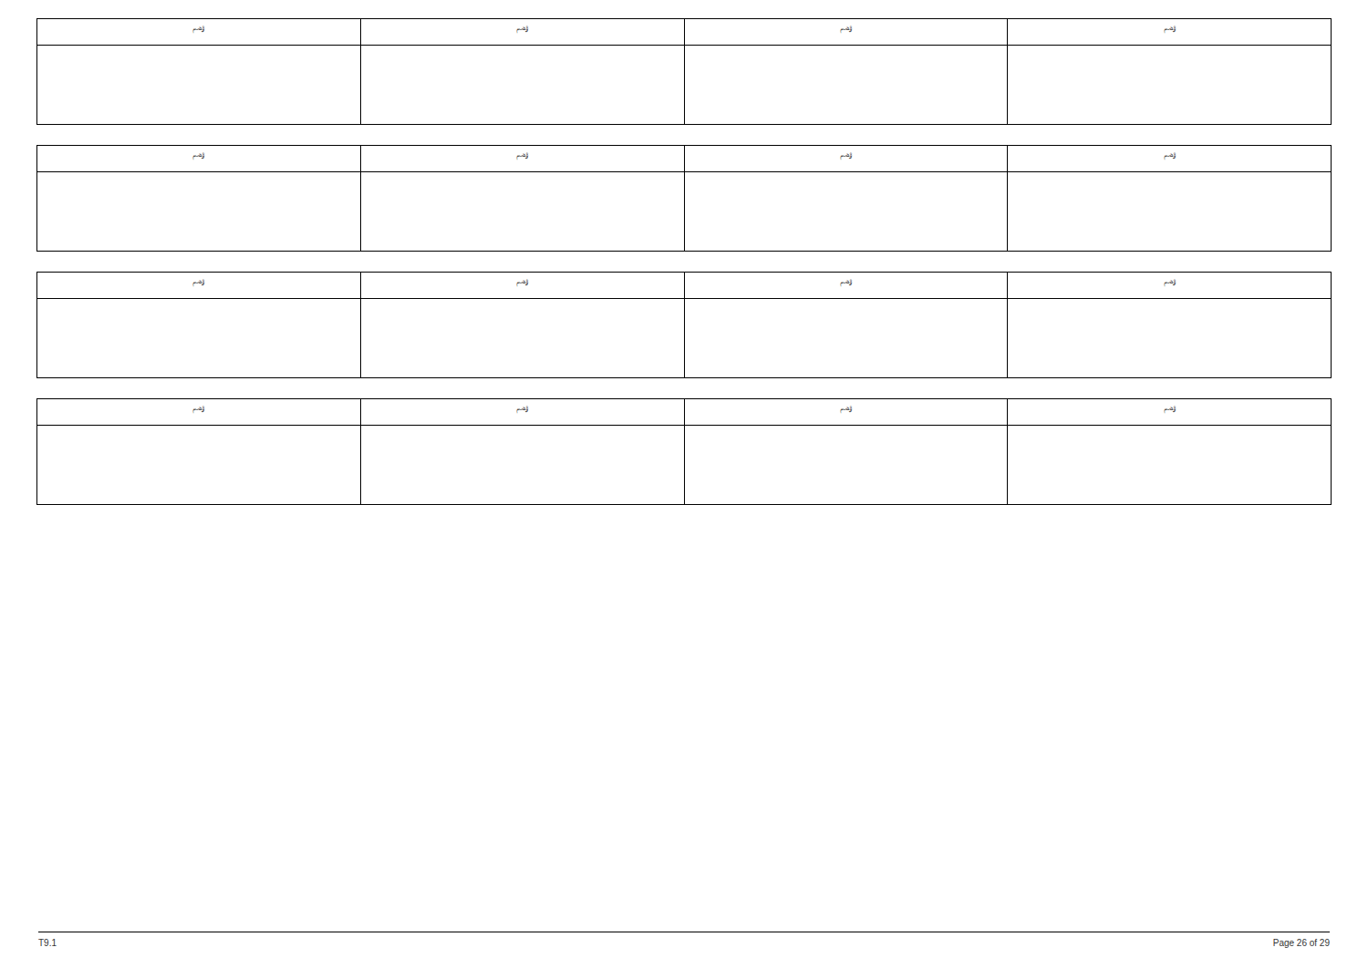| ﯞﻀﻢ | ﯞﻀﻢ | ﯞﻀﻢ | ﯞﻀﻢ |
| ﯞﻀﻢ | ﯞﻀﻢ | ﯞﻀﻢ | ﯞﻀﻢ |
| ﯞﻀﻢ | ﯞﻀﻢ | ﯞﻀﻢ | ﯞﻀﻢ |
| ﯞﻀﻢ | ﯞﻀﻢ | ﯞﻀﻢ | ﯞﻀﻢ |
| Page 26 of 29 T9.1 |